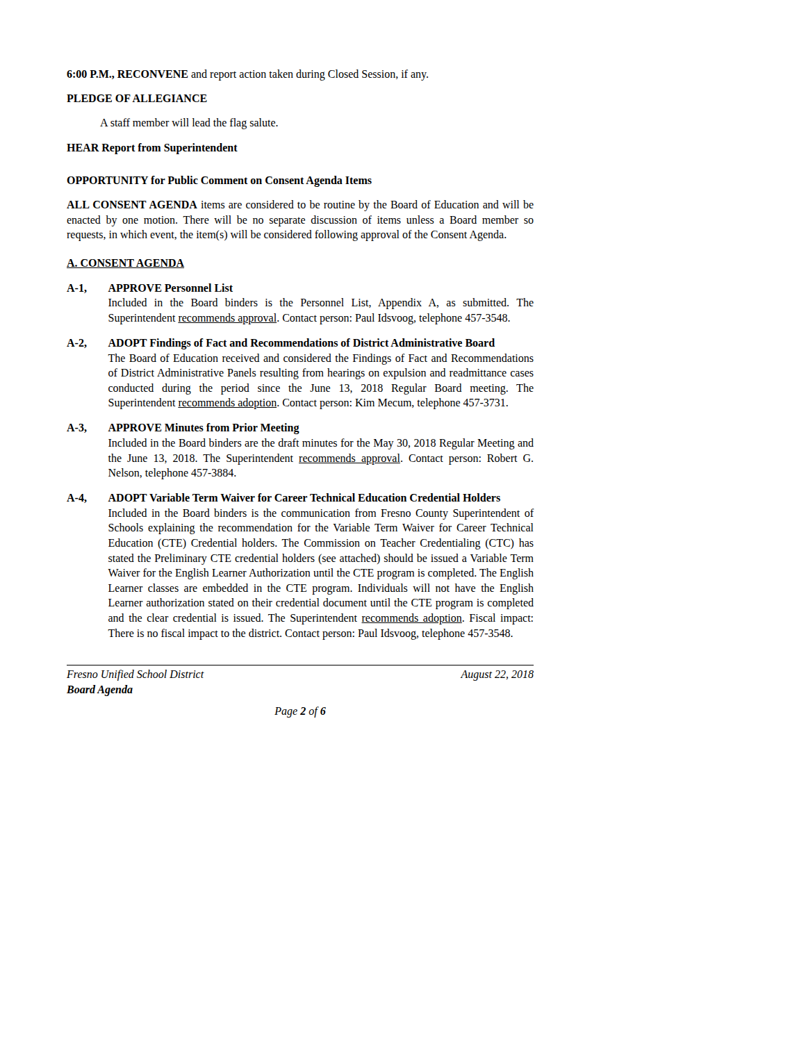6:00 P.M., RECONVENE and report action taken during Closed Session, if any.
PLEDGE OF ALLEGIANCE
A staff member will lead the flag salute.
HEAR Report from Superintendent
OPPORTUNITY for Public Comment on Consent Agenda Items
ALL CONSENT AGENDA items are considered to be routine by the Board of Education and will be enacted by one motion. There will be no separate discussion of items unless a Board member so requests, in which event, the item(s) will be considered following approval of the Consent Agenda.
A. CONSENT AGENDA
| A-1, | APPROVE Personnel List |
| | Included in the Board binders is the Personnel List, Appendix A, as submitted. The Superintendent recommends approval . Contact person: Paul Idsvoog, telephone 457-3548. |
| A-2, | ADOPT Findings of Fact and Recommendations of District Administrative Board |
| | The Board of Education received and considered the Findings of Fact and Recommendations of District Administrative Panels resulting from hearings on expulsion and readmittance cases conducted during the period since the June 13, 2018 Regular Board meeting. The Superintendent recommends adoption . Contact person: Kim Mecum, telephone 457-3731. |
| A-3, | APPROVE Minutes from Prior Meeting |
| | Included in the Board binders are the draft minutes for the May 30, 2018 Regular Meeting and the June 13, 2018. The Superintendent recommends approval . Contact person: Robert G. Nelson, telephone 457-3884. |
| A-4, | ADOPT Variable Term Waiver for Career Technical Education Credential Holders |
| | Included in the Board binders is the communication from Fresno County Superintendent of Schools explaining the recommendation for the Variable Term Waiver for Career Technical Education (CTE) Credential holders. The Commission on Teacher Credentialing (CTC) has stated the Preliminary CTE credential holders (see attached) should be issued a Variable Term Waiver for the English Learner Authorization until the CTE program is completed. The English Learner classes are embedded in the CTE program. Individuals will not have the English Learner authorization stated on their credential document until the CTE program is completed and the clear credential is issued. The Superintendent recommends adoption . Fiscal impact: There is no fiscal impact to the district. Contact person: Paul Idsvoog, telephone 457-3548. |
Fresno Unified School District August 22, 2018
Board Agenda
Page 2 of 6